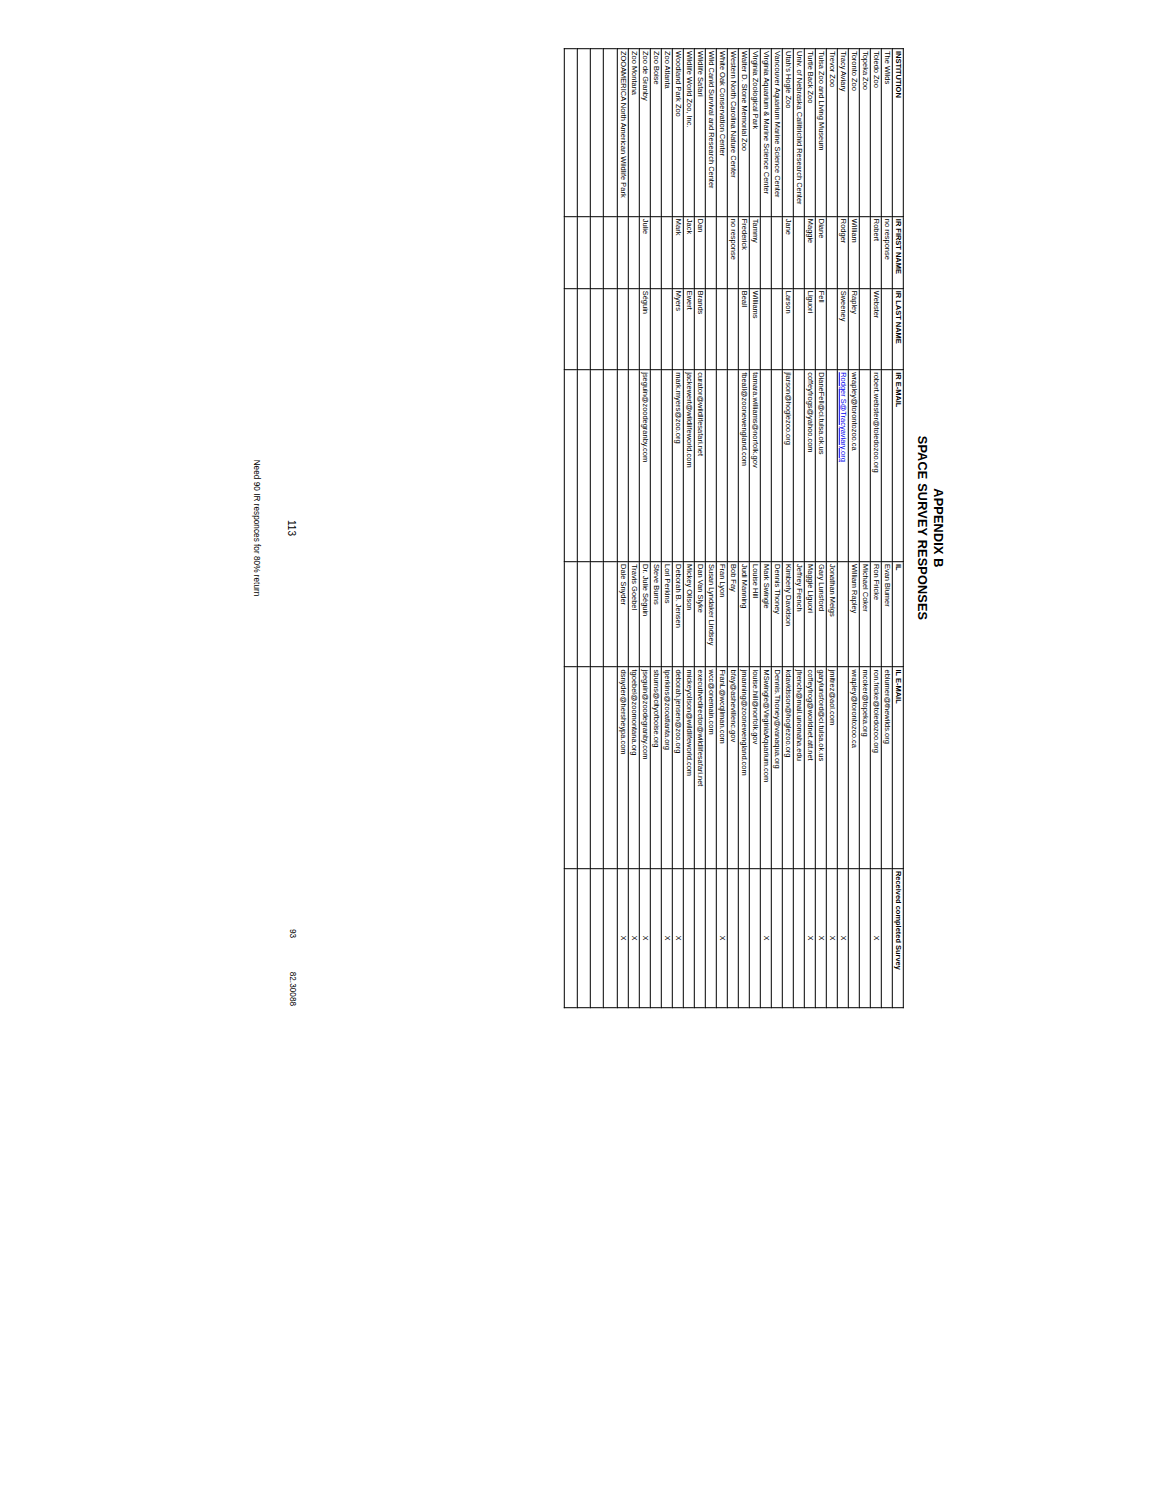APPENDIX B
SPACE SURVEY RESPONSES
| INSTITUTION | IR FIRST NAME | IR LAST NAME | IR E-MAIL | IL | IL E-MAIL | Received completed Survey |
| --- | --- | --- | --- | --- | --- | --- |
| The Wilds | no response | | | Evan Blumer | eblumer@thewilds.org | |
| Toledo Zoo | Robert | Webster | robert.webster@toledozoo.org | Ron Fricke | ron.fricke@toledozoo.org | X |
| Topeka Zoo | | | | Michael Coker | mcoker@topeka.org | |
| Toronto Zoo | William | Rapley | wrapley@torontozoo.ca | William Rapley | wrapley@torontozoo.ca | |
| Tracy Aviary | Rodger | Sweeney | Rodger S@Tracyaviary.org | | | X |
| Trevor Zoo | | | | Jonathan Meigs | jmitrez@aol.com | X |
| Tulsa Zoo and Living Museum | Diane | Fell | DianeFell@ci.tulsa.ok.us | Gary Lunsford | garylunsford@ci.tulsa.ok.us | X |
| Turtle Back Zoo | Maggie | Liguori | coffeyfrogs@yahoo.com | Maggie Liguori | coffeyfrog@worldnet.att.net | X |
| Univ. of Nebraska Callitrichid Research Center | | | | Jeffrey French | jfrench@mail.unomaha.edu | |
| Utah's Hogle Zoo | Jane | Larson | jlarson@hoglezoo.org | Kimberly Davidson | kdavidsson@hoglezoo.org | |
| Vancouver Aquarium Marine Science Center | | | | Dennis Thoney | Dennis.Thoney@vanaqua.org | |
| Virginia Aquarium & Marine Science Center | | | | Mark Swingle | MSwingle@VirginiaAquarium.com | X |
| Virginia Zoological Park | Tammy | Williams | tamara.williams@norfolk.gov | Louise Hill | louise.hill@norfolk.gov | |
| Walter D. Stone Memorial Zoo | Frederick | Beall | fbeall@zoonewengland.com | Judi Manning | jmanning@zoonewengland.com | |
| Western North Carolina Nature Center | no response | | | Bob Fay | bfay@ashevillenc.gov | |
| White Oak Conservation Center | | | | Fran Lyon | FranL@wcqllman.com | X |
| Wild Canid Survival and Research Center | | | | Susan Lyndaker Lindsey | wcc@onemain.com | |
| Wildlife Safari | Dan | Brands | curator@wildlifesafari.net | Dan Van Slyke | executivedirector@wildlifesafari.net | |
| Wildlife World Zoo, Inc. | Jack | Ewert | jackewert@wildlifeworld.com | Mickey Ollson | mickeyollson@wildlifeworld.com | |
| Woodland Park Zoo | Mark | Myers | mark.myers@zoo.org | Deborah B. Jensen | deborah.jensen@zoo.org | X |
| Zoo Atlanta | | | | Lori Perkins | lperkins@zooatlanta.org | X |
| Zoo Boise | | | | Steve Burns | sburns@cityofboise.org | |
| Zoo de Granby | Julie | Séguin | jseguin@zoodegranby.com | Dr. Julie Séguin | jseguin@zoodegranby.com | X |
| Zoo Montana | | | | Travis Goebel | tgoebel@zoomontana.org | X |
| ZOOAMERICA North American Wildlife Park | | | | Dale Snyder | dsnyder@hersheypa.com | X |
113
93 82.30088
Need 90 IR responces for 80% return